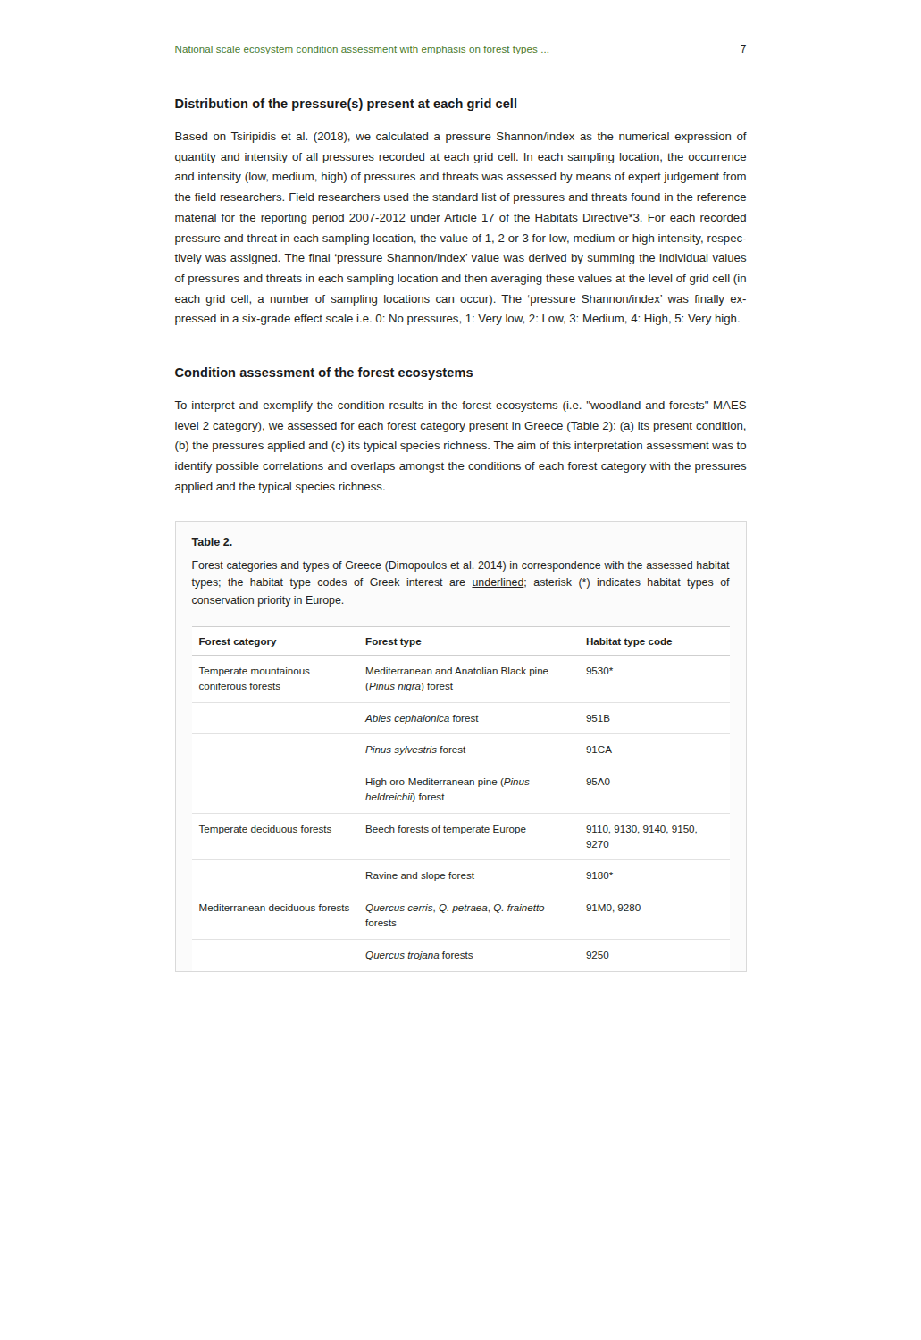National scale ecosystem condition assessment with emphasis on forest types ...
7
Distribution of the pressure(s) present at each grid cell
Based on Tsiripidis et al. (2018), we calculated a pressure Shannon/index as the numerical expression of quantity and intensity of all pressures recorded at each grid cell. In each sampling location, the occurrence and intensity (low, medium, high) of pressures and threats was assessed by means of expert judgement from the field researchers. Field researchers used the standard list of pressures and threats found in the reference material for the reporting period 2007-2012 under Article 17 of the Habitats Directive*3. For each recorded pressure and threat in each sampling location, the value of 1, 2 or 3 for low, medium or high intensity, respectively was assigned. The final ‘pressure Shannon/index’ value was derived by summing the individual values of pressures and threats in each sampling location and then averaging these values at the level of grid cell (in each grid cell, a number of sampling locations can occur). The ‘pressure Shannon/index’ was finally expressed in a six-grade effect scale i.e. 0: No pressures, 1: Very low, 2: Low, 3: Medium, 4: High, 5: Very high.
Condition assessment of the forest ecosystems
To interpret and exemplify the condition results in the forest ecosystems (i.e. "woodland and forests" MAES level 2 category), we assessed for each forest category present in Greece (Table 2): (a) its present condition, (b) the pressures applied and (c) its typical species richness. The aim of this interpretation assessment was to identify possible correlations and overlaps amongst the conditions of each forest category with the pressures applied and the typical species richness.
Table 2.
Forest categories and types of Greece (Dimopoulos et al. 2014) in correspondence with the assessed habitat types; the habitat type codes of Greek interest are underlined; asterisk (*) indicates habitat types of conservation priority in Europe.
| Forest category | Forest type | Habitat type code |
| --- | --- | --- |
| Temperate mountainous coniferous forests | Mediterranean and Anatolian Black pine ( Pinus nigra ) forest | 9530* |
| | Abies cephalonica forest | 951B |
| | Pinus sylvestris forest | 91CA |
| | High oro-Mediterranean pine ( Pinus heldreichii ) forest | 95A0 |
| Temperate deciduous forests | Beech forests of temperate Europe | 9110, 9130, 9140, 9150, 9270 |
| | Ravine and slope forest | 9180* |
| Mediterranean deciduous forests | Quercus cerris , Q. petraea , Q. frainetto forests | 91M0, 9280 |
| | Quercus trojana forests | 9250 |